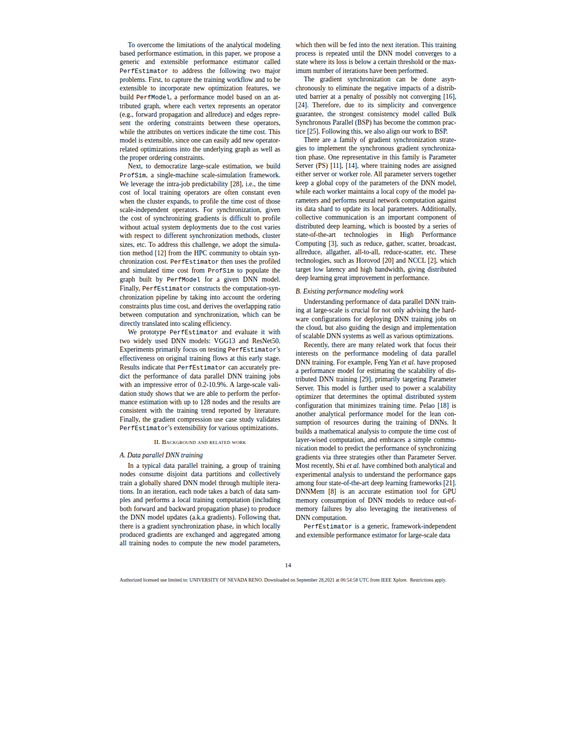To overcome the limitations of the analytical modeling based performance estimation, in this paper, we propose a generic and extensible performance estimator called PerfEstimator to address the following two major problems. First, to capture the training workflow and to be extensible to incorporate new optimization features, we build PerfModel, a performance model based on an attributed graph, where each vertex represents an operator (e.g., forward propagation and allreduce) and edges represent the ordering constraints between these operators, while the attributes on vertices indicate the time cost. This model is extensible, since one can easily add new operator-related optimizations into the underlying graph as well as the proper ordering constraints.
Next, to democratize large-scale estimation, we build ProfSim, a single-machine scale-simulation framework. We leverage the intra-job predictability [28], i.e., the time cost of local training operators are often constant even when the cluster expands, to profile the time cost of those scale-independent operators. For synchronization, given the cost of synchronizing gradients is difficult to profile without actual system deployments due to the cost varies with respect to different synchronization methods, cluster sizes, etc. To address this challenge, we adopt the simulation method [12] from the HPC community to obtain synchronization cost. PerfEstimator then uses the profiled and simulated time cost from ProfSim to populate the graph built by PerfModel for a given DNN model. Finally, PerfEstimator constructs the computation-synchronization pipeline by taking into account the ordering constraints plus time cost, and derives the overlapping ratio between computation and synchronization, which can be directly translated into scaling efficiency.
We prototype PerfEstimator and evaluate it with two widely used DNN models: VGG13 and ResNet50. Experiments primarily focus on testing PerfEstimator's effectiveness on original training flows at this early stage. Results indicate that PerfEstimator can accurately predict the performance of data parallel DNN training jobs with an impressive error of 0.2-10.9%. A large-scale validation study shows that we are able to perform the performance estimation with up to 128 nodes and the results are consistent with the training trend reported by literature. Finally, the gradient compression use case study validates PerfEstimator's extensibility for various optimizations.
II. Background and related work
A. Data parallel DNN training
In a typical data parallel training, a group of training nodes consume disjoint data partitions and collectively train a globally shared DNN model through multiple iterations. In an iteration, each node takes a batch of data samples and performs a local training computation (including both forward and backward propagation phase) to produce the DNN model updates (a.k.a gradients). Following that, there is a gradient synchronization phase, in which locally produced gradients are exchanged and aggregated among all training nodes to compute the new model parameters, which then will be fed into the next iteration. This training process is repeated until the DNN model converges to a state where its loss is below a certain threshold or the maximum number of iterations have been performed.
The gradient synchronization can be done asynchronously to eliminate the negative impacts of a distributed barrier at a penalty of possibly not converging [16], [24]. Therefore, due to its simplicity and convergence guarantee, the strongest consistency model called Bulk Synchronous Parallel (BSP) has become the common practice [25]. Following this, we also align our work to BSP.
There are a family of gradient synchronization strategies to implement the synchronous gradient synchronization phase. One representative in this family is Parameter Server (PS) [11], [14], where training nodes are assigned either server or worker role. All parameter servers together keep a global copy of the parameters of the DNN model, while each worker maintains a local copy of the model parameters and performs neural network computation against its data shard to update its local parameters. Additionally, collective communication is an important component of distributed deep learning, which is boosted by a series of state-of-the-art technologies in High Performance Computing [3], such as reduce, gather, scatter, broadcast, allreduce, allgather, all-to-all, reduce-scatter, etc. These technologies, such as Horovod [20] and NCCL [2], which target low latency and high bandwidth, giving distributed deep learning great improvement in performance.
B. Existing performance modeling work
Understanding performance of data parallel DNN training at large-scale is crucial for not only advising the hardware configurations for deploying DNN training jobs on the cloud, but also guiding the design and implementation of scalable DNN systems as well as various optimizations.
Recently, there are many related work that focus their interests on the performance modeling of data parallel DNN training. For example, Feng Yan et al. have proposed a performance model for estimating the scalability of distributed DNN training [29], primarily targeting Parameter Server. This model is further used to power a scalability optimizer that determines the optimal distributed system configuration that minimizes training time. Pelao [18] is another analytical performance model for the lean consumption of resources during the training of DNNs. It builds a mathematical analysis to compute the time cost of layer-wised computation, and embraces a simple communication model to predict the performance of synchronizing gradients via three strategies other than Parameter Server. Most recently, Shi et al. have combined both analytical and experimental analysis to understand the performance gaps among four state-of-the-art deep learning frameworks [21]. DNNMem [8] is an accurate estimation tool for GPU memory consumption of DNN models to reduce out-of-memory failures by also leveraging the iterativeness of DNN computation.
PerfEstimator is a generic, framework-independent and extensible performance estimator for large-scale data
14
Authorized licensed use limited to: UNIVERSITY OF NEVADA RENO. Downloaded on September 28,2021 at 06:54:58 UTC from IEEE Xplore. Restrictions apply.